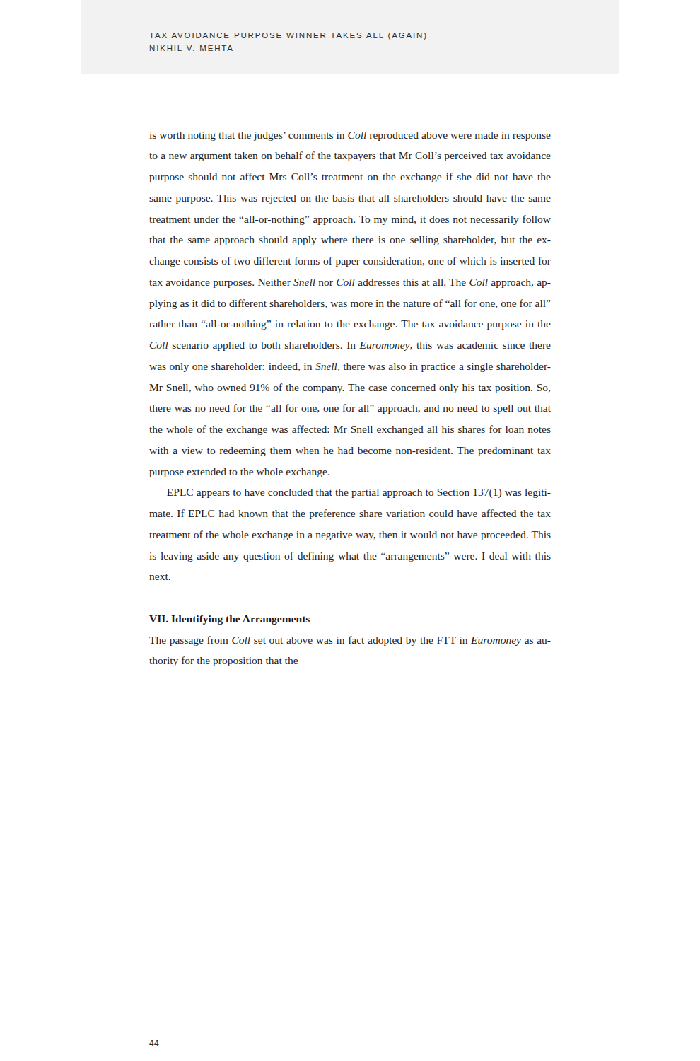Tax Avoidance Purpose Winner Takes All (Again)
Nikhil V. Mehta
is worth noting that the judges’ comments in Coll reproduced above were made in response to a new argument taken on behalf of the taxpayers that Mr Coll’s perceived tax avoidance purpose should not affect Mrs Coll’s treatment on the exchange if she did not have the same purpose. This was rejected on the basis that all shareholders should have the same treatment under the “all-or-nothing” approach. To my mind, it does not necessarily follow that the same approach should apply where there is one selling shareholder, but the exchange consists of two different forms of paper consideration, one of which is inserted for tax avoidance purposes. Neither Snell nor Coll addresses this at all. The Coll approach, applying as it did to different shareholders, was more in the nature of “all for one, one for all” rather than “all-or-nothing” in relation to the exchange. The tax avoidance purpose in the Coll scenario applied to both shareholders. In Euromoney, this was academic since there was only one shareholder: indeed, in Snell, there was also in practice a single shareholder-Mr Snell, who owned 91% of the company. The case concerned only his tax position. So, there was no need for the “all for one, one for all” approach, and no need to spell out that the whole of the exchange was affected: Mr Snell exchanged all his shares for loan notes with a view to redeeming them when he had become non-resident. The predominant tax purpose extended to the whole exchange.
EPLC appears to have concluded that the partial approach to Section 137(1) was legitimate. If EPLC had known that the preference share variation could have affected the tax treatment of the whole exchange in a negative way, then it would not have proceeded. This is leaving aside any question of defining what the “arrangements” were. I deal with this next.
VII. Identifying the Arrangements
The passage from Coll set out above was in fact adopted by the FTT in Euromoney as authority for the proposition that the
44